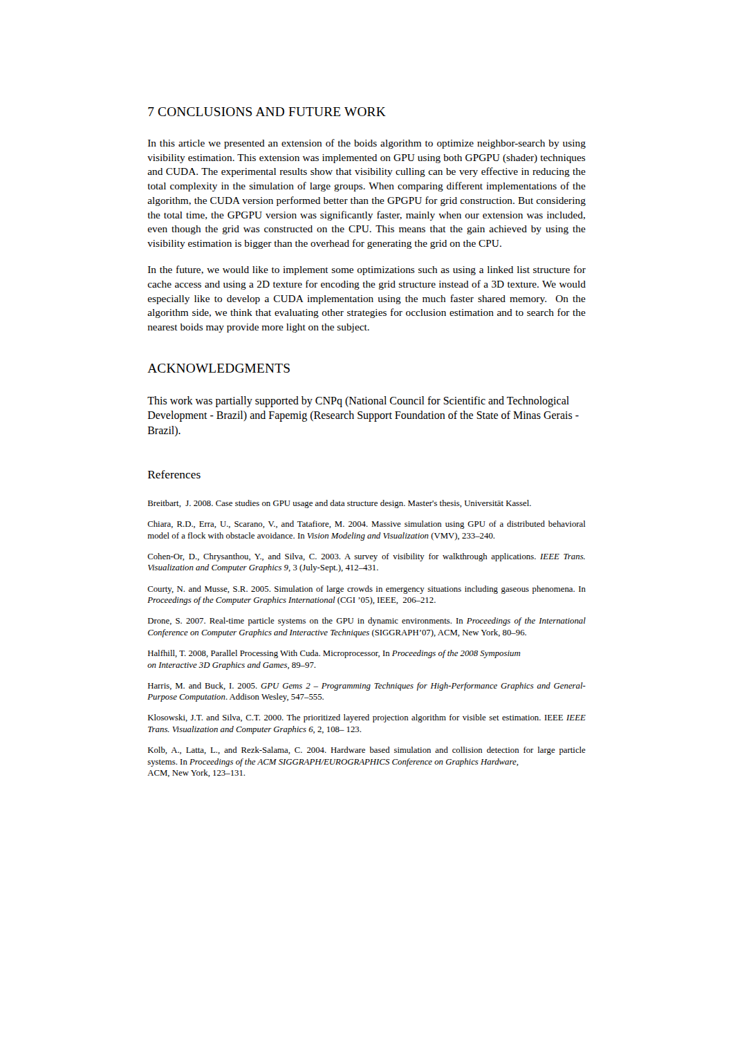7 CONCLUSIONS AND FUTURE WORK
In this article we presented an extension of the boids algorithm to optimize neighbor-search by using visibility estimation. This extension was implemented on GPU using both GPGPU (shader) techniques and CUDA. The experimental results show that visibility culling can be very effective in reducing the total complexity in the simulation of large groups. When comparing different implementations of the algorithm, the CUDA version performed better than the GPGPU for grid construction. But considering the total time, the GPGPU version was significantly faster, mainly when our extension was included, even though the grid was constructed on the CPU. This means that the gain achieved by using the visibility estimation is bigger than the overhead for generating the grid on the CPU.
In the future, we would like to implement some optimizations such as using a linked list structure for cache access and using a 2D texture for encoding the grid structure instead of a 3D texture. We would especially like to develop a CUDA implementation using the much faster shared memory. On the algorithm side, we think that evaluating other strategies for occlusion estimation and to search for the nearest boids may provide more light on the subject.
ACKNOWLEDGMENTS
This work was partially supported by CNPq (National Council for Scientific and Technological Development - Brazil) and Fapemig (Research Support Foundation of the State of Minas Gerais - Brazil).
References
Breitbart, J. 2008. Case studies on GPU usage and data structure design. Master's thesis, Universität Kassel.
Chiara, R.D., Erra, U., Scarano, V., and Tatafiore, M. 2004. Massive simulation using GPU of a distributed behavioral model of a flock with obstacle avoidance. In Vision Modeling and Visualization (VMV), 233–240.
Cohen-Or, D., Chrysanthou, Y., and Silva, C. 2003. A survey of visibility for walkthrough applications. IEEE Trans. Visualization and Computer Graphics 9, 3 (July-Sept.), 412–431.
Courty, N. and Musse, S.R. 2005. Simulation of large crowds in emergency situations including gaseous phenomena. In Proceedings of the Computer Graphics International (CGI ’05), IEEE, 206–212.
Drone, S. 2007. Real-time particle systems on the GPU in dynamic environments. In Proceedings of the International Conference on Computer Graphics and Interactive Techniques (SIGGRAPH’07), ACM, New York, 80–96.
Halfhill, T. 2008, Parallel Processing With Cuda. Microprocessor, In Proceedings of the 2008 Symposium
on Interactive 3D Graphics and Games, 89–97.
Harris, M. and Buck, I. 2005. GPU Gems 2 – Programming Techniques for High-Performance Graphics and General-Purpose Computation. Addison Wesley, 547–555.
Klosowski, J.T. and Silva, C.T. 2000. The prioritized layered projection algorithm for visible set estimation. IEEE IEEE Trans. Visualization and Computer Graphics 6, 2, 108– 123.
Kolb, A., Latta, L., and Rezk-Salama, C. 2004. Hardware based simulation and collision detection for large particle systems. In Proceedings of the ACM SIGGRAPH/EUROGRAPHICS Conference on Graphics Hardware,
ACM, New York, 123–131.